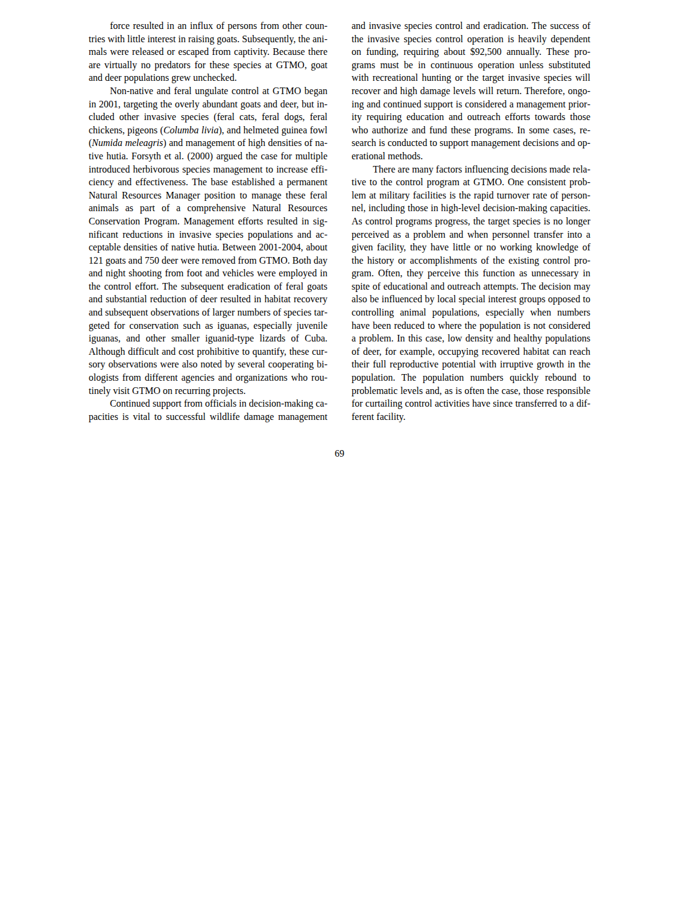force resulted in an influx of persons from other countries with little interest in raising goats. Subsequently, the animals were released or escaped from captivity. Because there are virtually no predators for these species at GTMO, goat and deer populations grew unchecked.
Non-native and feral ungulate control at GTMO began in 2001, targeting the overly abundant goats and deer, but included other invasive species (feral cats, feral dogs, feral chickens, pigeons (Columba livia), and helmeted guinea fowl (Numida meleagris) and management of high densities of native hutia. Forsyth et al. (2000) argued the case for multiple introduced herbivorous species management to increase efficiency and effectiveness. The base established a permanent Natural Resources Manager position to manage these feral animals as part of a comprehensive Natural Resources Conservation Program. Management efforts resulted in significant reductions in invasive species populations and acceptable densities of native hutia. Between 2001-2004, about 121 goats and 750 deer were removed from GTMO. Both day and night shooting from foot and vehicles were employed in the control effort. The subsequent eradication of feral goats and substantial reduction of deer resulted in habitat recovery and subsequent observations of larger numbers of species targeted for conservation such as iguanas, especially juvenile iguanas, and other smaller iguanid-type lizards of Cuba. Although difficult and cost prohibitive to quantify, these cursory observations were also noted by several cooperating biologists from different agencies and organizations who routinely visit GTMO on recurring projects.
Continued support from officials in decision-making capacities is vital to successful wildlife damage management and invasive species control and eradication. The success of the invasive species control operation is heavily dependent on funding, requiring about $92,500 annually. These programs must be in continuous operation unless substituted with recreational hunting or the target invasive species will recover and high damage levels will return. Therefore, ongoing and continued support is considered a management priority requiring education and outreach efforts towards those who authorize and fund these programs. In some cases, research is conducted to support management decisions and operational methods.
There are many factors influencing decisions made relative to the control program at GTMO. One consistent problem at military facilities is the rapid turnover rate of personnel, including those in high-level decision-making capacities. As control programs progress, the target species is no longer perceived as a problem and when personnel transfer into a given facility, they have little or no working knowledge of the history or accomplishments of the existing control program. Often, they perceive this function as unnecessary in spite of educational and outreach attempts. The decision may also be influenced by local special interest groups opposed to controlling animal populations, especially when numbers have been reduced to where the population is not considered a problem. In this case, low density and healthy populations of deer, for example, occupying recovered habitat can reach their full reproductive potential with irruptive growth in the population. The population numbers quickly rebound to problematic levels and, as is often the case, those responsible for curtailing control activities have since transferred to a different facility.
69